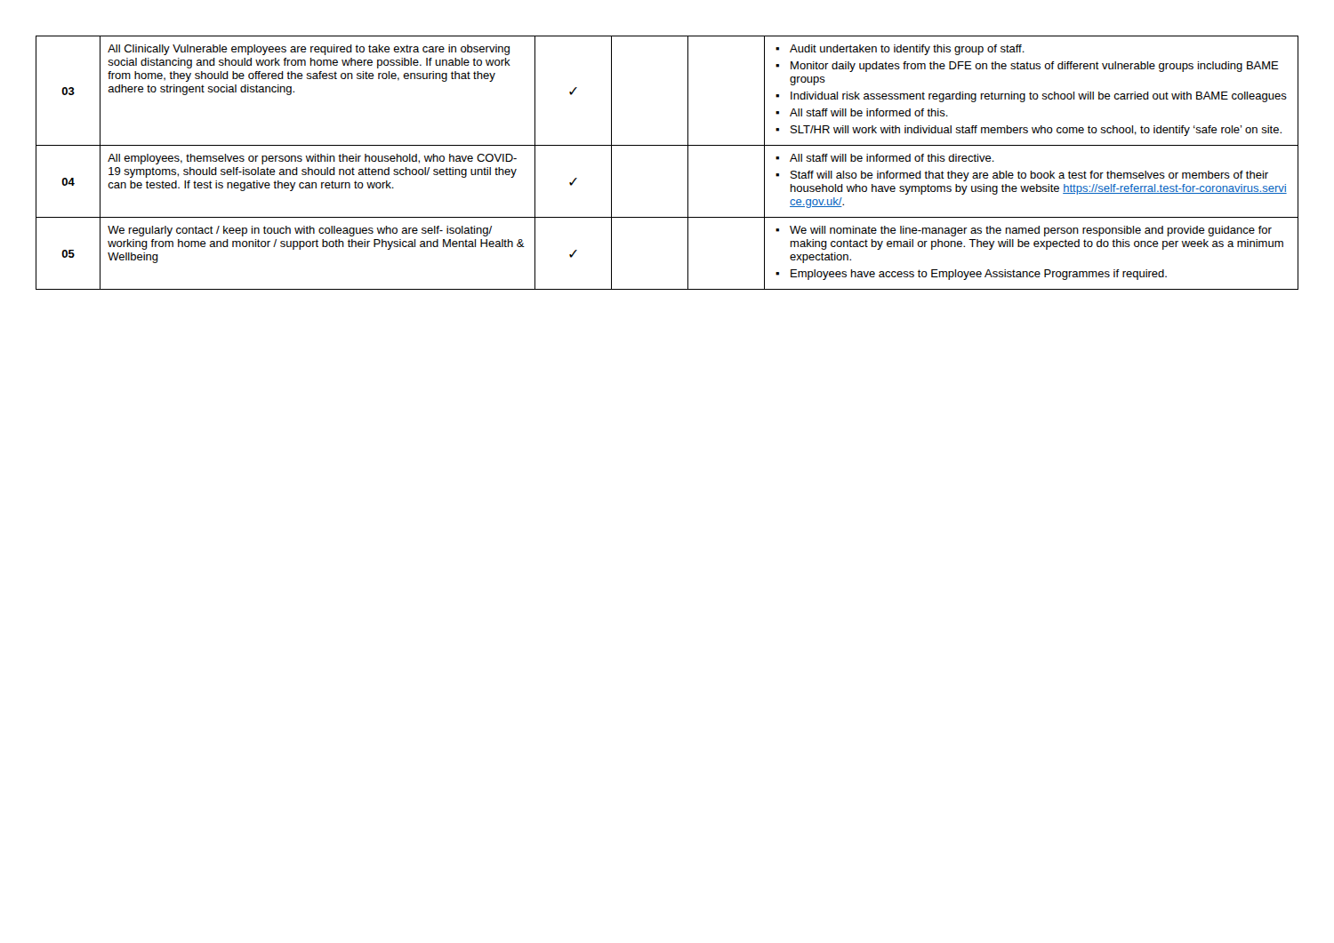| 03 | All Clinically Vulnerable employees are required to take extra care in observing social distancing and should work from home where possible. If unable to work from home, they should be offered the safest on site role, ensuring that they adhere to stringent social distancing. | ✓ | | | Audit undertaken to identify this group of staff. Monitor daily updates from the DFE on the status of different vulnerable groups including BAME groups Individual risk assessment regarding returning to school will be carried out with BAME colleagues All staff will be informed of this. SLT/HR will work with individual staff members who come to school, to identify ‘safe role’ on site. |
| 04 | All employees, themselves or persons within their household, who have COVID-19 symptoms, should self-isolate and should not attend school/ setting until they can be tested. If test is negative they can return to work. | ✓ | | | All staff will be informed of this directive. Staff will also be informed that they are able to book a test for themselves or members of their household who have symptoms by using the website https://self-referral.test-for-coronavirus.service.gov.uk/ . |
| 05 | We regularly contact / keep in touch with colleagues who are self- isolating/ working from home and monitor / support both their Physical and Mental Health & Wellbeing | ✓ | | | We will nominate the line-manager as the named person responsible and provide guidance for making contact by email or phone. They will be expected to do this once per week as a minimum expectation. Employees have access to Employee Assistance Programmes if required. |